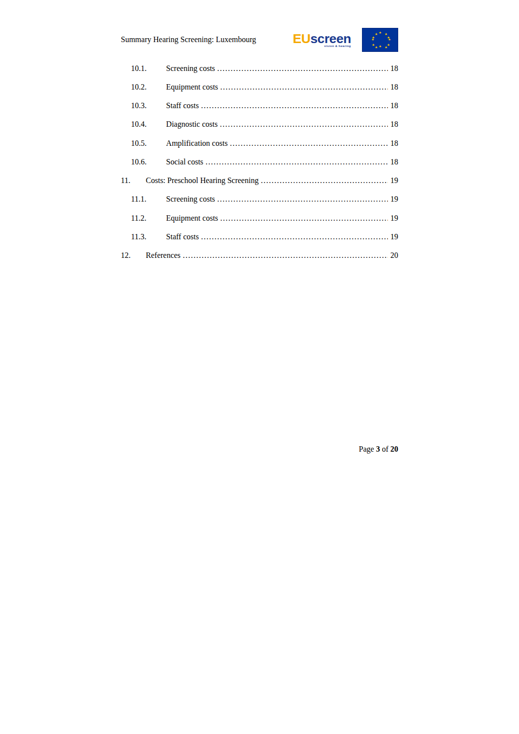Summary Hearing Screening: Luxembourg
EU screen vision & hearing
★ ★ ★ ★ ★ ★ ★ ★ ★ ★ ★ ★
10.1. Screening costs .................................................................................................................. 18
10.2. Equipment costs ............................................................................................................... 18
10.3. Staff costs ....................................................................................................................... 18
10.4. Diagnostic costs ............................................................................................................... 18
10.5. Amplification costs .......................................................................................................... 18
10.6. Social costs ..................................................................................................................... 18
11. Costs: Preschool Hearing Screening ..................................................................................... 19
11.1. Screening costs .................................................................................................................. 19
11.2. Equipment costs ............................................................................................................... 19
11.3. Staff costs ....................................................................................................................... 19
12. References ............................................................................................................................. 20
Page 3 of 20